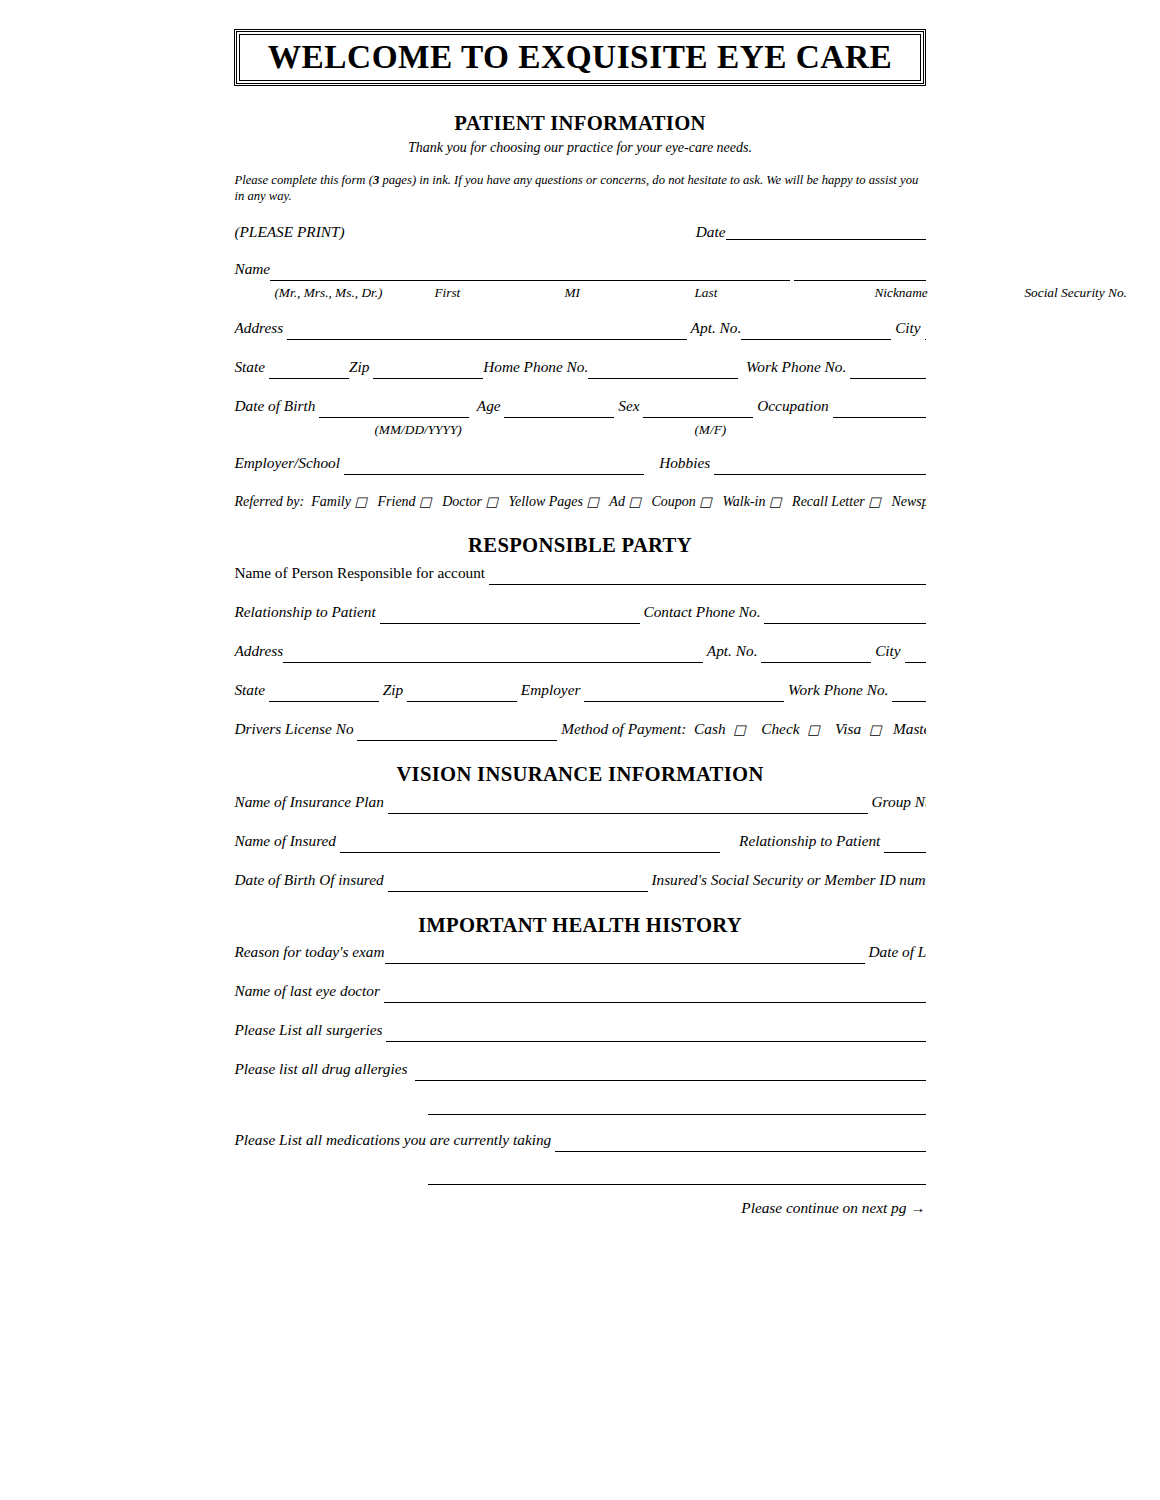WELCOME TO EXQUISITE EYE CARE
PATIENT INFORMATION
Thank you for choosing our practice for your eye-care needs.
Please complete this form (3 pages) in ink. If you have any questions or concerns, do not hesitate to ask. We will be happy to assist you in any way.
(PLEASE PRINT) Date
Name
(Mr., Mrs., Ms., Dr.) First MI Last Nickname Social Security No.
Address Apt. No. City
State Zip Home Phone No. Work Phone No. Ext,
Date of Birth Age Sex Occupation
(MM/DD/YYYY) (M/F)
Employer/School Hobbies
Referred by: Family □ Friend □ Doctor □ Yellow Pages □ Ad □ Coupon □ Walk-in □ Recall Letter □ Newspaper □ Other
RESPONSIBLE PARTY
Name of Person Responsible for account
Relationship to Patient Contact Phone No.
Address Apt. No. City
State Zip Employer Work Phone No. Ext.
Drivers License No Method of Payment: Cash □ Check □ Visa □ MasterCard □ Discover □
VISION INSURANCE INFORMATION
Name of Insurance Plan Group Number
Name of Insured Relationship to Patient
Date of Birth Of insured Insured's Social Security or Member ID number
IMPORTANT HEALTH HISTORY
Reason for today's exam Date of Last Exam
Name of last eye doctor
Please List all surgeries
Please list all drug allergies
Please List all medications you are currently taking
Please continue on next pg →